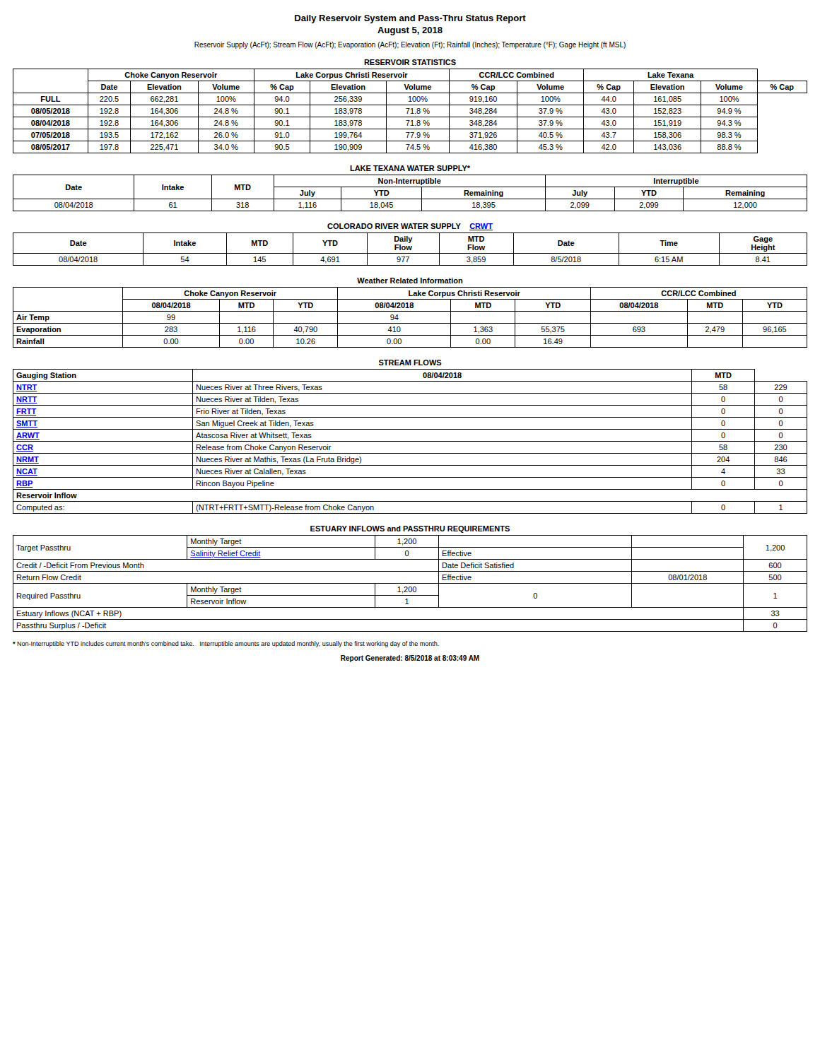Daily Reservoir System and Pass-Thru Status Report
August 5, 2018
Reservoir Supply (AcFt); Stream Flow (AcFt); Evaporation (AcFt); Elevation (Ft); Rainfall (Inches); Temperature (°F); Gage Height (ft MSL)
RESERVOIR STATISTICS
| | Choke Canyon Reservoir | Lake Corpus Christi Reservoir | CCR/LCC Combined | Lake Texana |
| --- | --- | --- | --- | --- |
| Date | Elevation | Volume | % Cap | Elevation | Volume | % Cap | Volume | % Cap | Elevation | Volume | % Cap |
| FULL | 220.5 | 662,281 | 100% | 94.0 | 256,339 | 100% | 919,160 | 100% | 44.0 | 161,085 | 100% |
| 08/05/2018 | 192.8 | 164,306 | 24.8 % | 90.1 | 183,978 | 71.8 % | 348,284 | 37.9 % | 43.0 | 152,823 | 94.9 % |
| 08/04/2018 | 192.8 | 164,306 | 24.8 % | 90.1 | 183,978 | 71.8 % | 348,284 | 37.9 % | 43.0 | 151,919 | 94.3 % |
| 07/05/2018 | 193.5 | 172,162 | 26.0 % | 91.0 | 199,764 | 77.9 % | 371,926 | 40.5 % | 43.7 | 158,306 | 98.3 % |
| 08/05/2017 | 197.8 | 225,471 | 34.0 % | 90.5 | 190,909 | 74.5 % | 416,380 | 45.3 % | 42.0 | 143,036 | 88.8 % |
LAKE TEXANA WATER SUPPLY*
| Date | Intake | MTD | Non-Interruptible | Interruptible |
| --- | --- | --- | --- | --- |
| July | YTD | Remaining | July | YTD | Remaining |
| 08/04/2018 | 61 | 318 | 1,116 | 18,045 | 18,395 | 2,099 | 2,099 | 12,000 |
COLORADO RIVER WATER SUPPLY CRWT
| Date | Intake | MTD | YTD | Daily Flow | MTD Flow | Date | Time | Gage Height |
| --- | --- | --- | --- | --- | --- | --- | --- | --- |
| 08/04/2018 | 54 | 145 | 4,691 | 977 | 3,859 | 8/5/2018 | 6:15 AM | 8.41 |
Weather Related Information
| | Choke Canyon Reservoir | Lake Corpus Christi Reservoir | CCR/LCC Combined |
| --- | --- | --- | --- |
| 08/04/2018 | MTD | YTD | 08/04/2018 | MTD | YTD | 08/04/2018 | MTD | YTD |
| Air Temp | 99 | | | 94 | | | | | |
| Evaporation | 283 | 1,116 | 40,790 | 410 | 1,363 | 55,375 | 693 | 2,479 | 96,165 |
| Rainfall | 0.00 | 0.00 | 10.26 | 0.00 | 0.00 | 16.49 | | | |
STREAM FLOWS
| Gauging Station | 08/04/2018 | MTD |
| --- | --- | --- |
| NTRT | Nueces River at Three Rivers, Texas | 58 | 229 |
| NRTT | Nueces River at Tilden, Texas | 0 | 0 |
| FRTT | Frio River at Tilden, Texas | 0 | 0 |
| SMTT | San Miguel Creek at Tilden, Texas | 0 | 0 |
| ARWT | Atascosa River at Whitsett, Texas | 0 | 0 |
| CCR | Release from Choke Canyon Reservoir | 58 | 230 |
| NRMT | Nueces River at Mathis, Texas (La Fruta Bridge) | 204 | 846 |
| NCAT | Nueces River at Calallen, Texas | 4 | 33 |
| RBP | Rincon Bayou Pipeline | 0 | 0 |
| Reservoir Inflow |
| Computed as: | (NTRT+FRTT+SMTT)-Release from Choke Canyon | 0 | 1 |
ESTUARY INFLOWS and PASSTHRU REQUIREMENTS
| Target Passthru | Monthly Target | 1,200 | | | 1,200 |
| Salinity Relief Credit | 0 | Effective | |
| Credit / -Deficit From Previous Month | Date Deficit Satisfied | | 600 |
| Return Flow Credit | Effective | 08/01/2018 | 500 |
| Required Passthru | Monthly Target | 1,200 | 0 | | 1 |
| Reservoir Inflow | 1 |
| Estuary Inflows (NCAT + RBP) | 33 |
| Passthru Surplus / -Deficit | 0 |
* Non-Interruptible YTD includes current month's combined take. Interruptible amounts are updated monthly, usually the first working day of the month.
Report Generated: 8/5/2018 at 8:03:49 AM